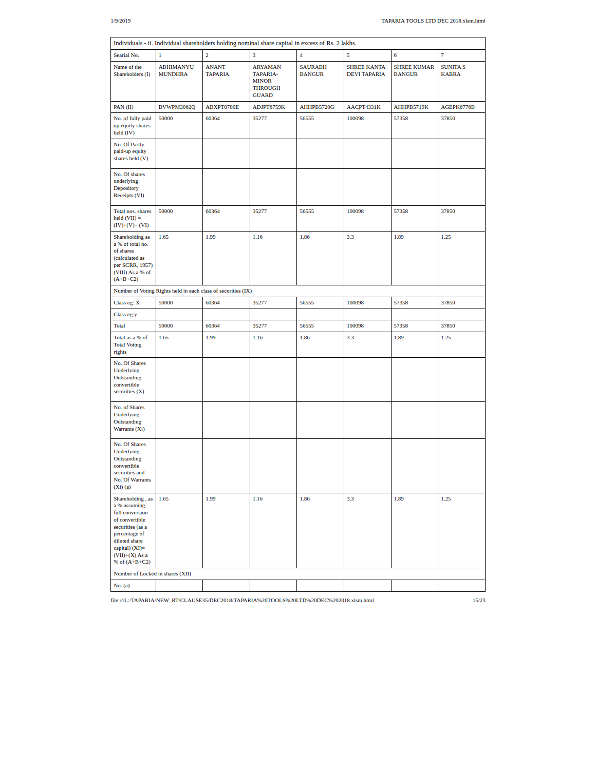1/9/2019
TAPARIA TOOLS LTD DEC 2018.xlsm.html
| Individuals - ii. Individual shareholders holding nominal share capital in excess of Rs. 2 lakhs. |
| Searial No. | 1 | 2 | 3 | 4 | 5 | 6 | 7 |
| Name of the Shareholders (I) | ABHIMANYU MUNDHRA | ANANT TAPARIA | ARYAMAN TAPARIA-MINOR THROUGH GUARD | SAURABH BANGUR | SHREE KANTA DEVI TAPARIA | SHREE KUMAR BANGUR | SUNITA S KABRA |
| PAN (II) | BVWPM3062Q | ABXPT0780E | ADJPT6759K | AHHPB5720G | AACPT4331K | AHHPB5719K | AGEPK6776B |
| No. of fully paid up equity shares held (IV) | 50000 | 60364 | 35277 | 56555 | 100098 | 57358 | 37850 |
| No. Of Partly paid-up equity shares held (V) | | | | | | | |
| No. Of shares underlying Depository Receipts (VI) | | | | | | | |
| Total nos. shares held (VII) = (IV)+(V)+ (VI) | 50000 | 60364 | 35277 | 56555 | 100098 | 57358 | 37850 |
| Shareholding as a % of total no. of shares (calculated as per SCRR, 1957) (VIII) As a % of (A+B+C2) | 1.65 | 1.99 | 1.16 | 1.86 | 3.3 | 1.89 | 1.25 |
| Number of Voting Rights held in each class of securities (IX) |
| Class eg: X | 50000 | 60364 | 35277 | 56555 | 100098 | 57358 | 37850 |
| Class eg:y | | | | | | | |
| Total | 50000 | 60364 | 35277 | 56555 | 100098 | 57358 | 37850 |
| Total as a % of Total Voting rights | 1.65 | 1.99 | 1.16 | 1.86 | 3.3 | 1.89 | 1.25 |
| No. Of Shares Underlying Outstanding convertible securities (X) | | | | | | | |
| No. of Shares Underlying Outstanding Warrants (Xi) | | | | | | | |
| No. Of Shares Underlying Outstanding convertible securities and No. Of Warrants (Xi) (a) | | | | | | | |
| Shareholding , as a % assuming full conversion of convertible securities (as a percentage of diluted share capital) (XI)= (VII)+(X) As a % of (A+B+C2) | 1.65 | 1.99 | 1.16 | 1.86 | 3.3 | 1.89 | 1.25 |
| Number of Locked in shares (XII) |
| No. (a) | | | | | | | |
file:///L:/TAPARIA/NEW_RT/CLAUSE35/DEC2018/TAPARIA%20TOOLS%20LTD%20DEC%202018.xlsm.html
15/23